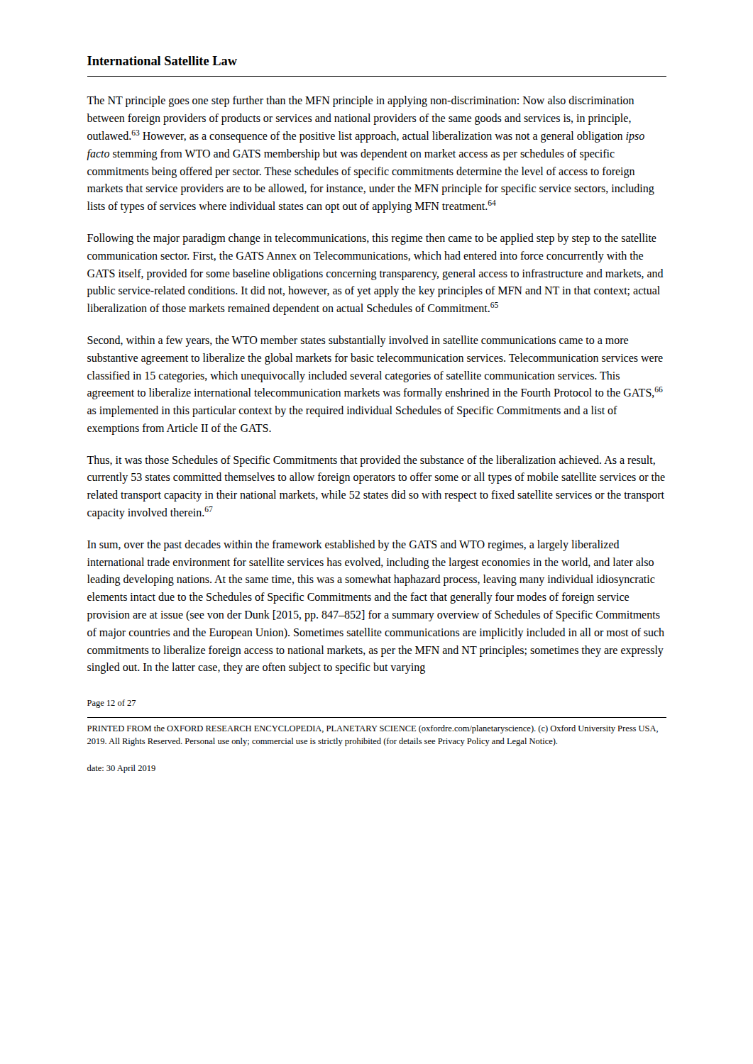International Satellite Law
The NT principle goes one step further than the MFN principle in applying non-discrimination: Now also discrimination between foreign providers of products or services and national providers of the same goods and services is, in principle, outlawed.63 However, as a consequence of the positive list approach, actual liberalization was not a general obligation ipso facto stemming from WTO and GATS membership but was dependent on market access as per schedules of specific commitments being offered per sector. These schedules of specific commitments determine the level of access to foreign markets that service providers are to be allowed, for instance, under the MFN principle for specific service sectors, including lists of types of services where individual states can opt out of applying MFN treatment.64
Following the major paradigm change in telecommunications, this regime then came to be applied step by step to the satellite communication sector. First, the GATS Annex on Telecommunications, which had entered into force concurrently with the GATS itself, provided for some baseline obligations concerning transparency, general access to infrastructure and markets, and public service-related conditions. It did not, however, as of yet apply the key principles of MFN and NT in that context; actual liberalization of those markets remained dependent on actual Schedules of Commitment.65
Second, within a few years, the WTO member states substantially involved in satellite communications came to a more substantive agreement to liberalize the global markets for basic telecommunication services. Telecommunication services were classified in 15 categories, which unequivocally included several categories of satellite communication services. This agreement to liberalize international telecommunication markets was formally enshrined in the Fourth Protocol to the GATS,66 as implemented in this particular context by the required individual Schedules of Specific Commitments and a list of exemptions from Article II of the GATS.
Thus, it was those Schedules of Specific Commitments that provided the substance of the liberalization achieved. As a result, currently 53 states committed themselves to allow foreign operators to offer some or all types of mobile satellite services or the related transport capacity in their national markets, while 52 states did so with respect to fixed satellite services or the transport capacity involved therein.67
In sum, over the past decades within the framework established by the GATS and WTO regimes, a largely liberalized international trade environment for satellite services has evolved, including the largest economies in the world, and later also leading developing nations. At the same time, this was a somewhat haphazard process, leaving many individual idiosyncratic elements intact due to the Schedules of Specific Commitments and the fact that generally four modes of foreign service provision are at issue (see von der Dunk [2015, pp. 847–852] for a summary overview of Schedules of Specific Commitments of major countries and the European Union). Sometimes satellite communications are implicitly included in all or most of such commitments to liberalize foreign access to national markets, as per the MFN and NT principles; sometimes they are expressly singled out. In the latter case, they are often subject to specific but varying
Page 12 of 27
PRINTED FROM the OXFORD RESEARCH ENCYCLOPEDIA, PLANETARY SCIENCE (oxfordre.com/planetaryscience). (c) Oxford University Press USA, 2019. All Rights Reserved. Personal use only; commercial use is strictly prohibited (for details see Privacy Policy and Legal Notice).
date: 30 April 2019